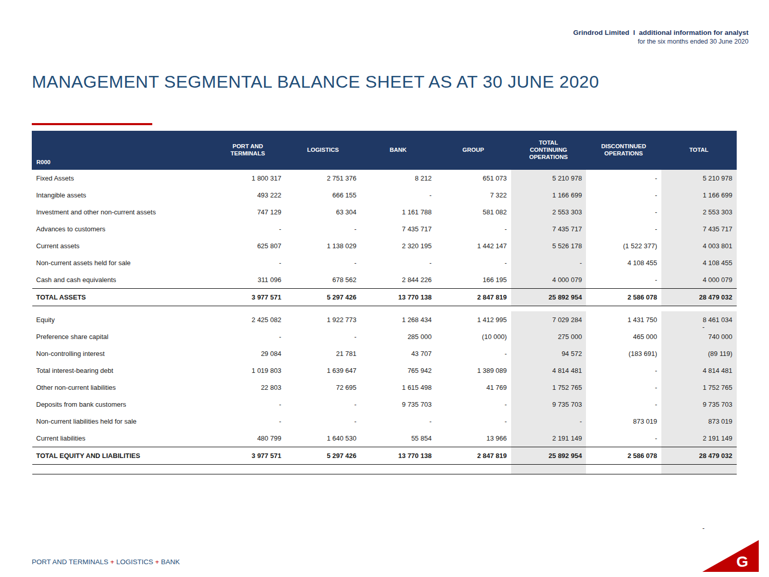Grindrod Limited l additional information for analyst
for the six months ended 30 June 2020
MANAGEMENT SEGMENTAL BALANCE SHEET AS AT 30 JUNE 2020
| R000 | PORT AND TERMINALS | LOGISTICS | BANK | GROUP | TOTAL CONTINUING OPERATIONS | DISCONTINUED OPERATIONS | TOTAL |
| --- | --- | --- | --- | --- | --- | --- | --- |
| Fixed Assets | 1 800 317 | 2 751 376 | 8 212 | 651 073 | 5 210 978 | - | 5 210 978 |
| Intangible assets | 493 222 | 666 155 | - | 7 322 | 1 166 699 | - | 1 166 699 |
| Investment and other non-current assets | 747 129 | 63 304 | 1 161 788 | 581 082 | 2 553 303 | - | 2 553 303 |
| Advances to customers | - | - | 7 435 717 | - | 7 435 717 | - | 7 435 717 |
| Current assets | 625 807 | 1 138 029 | 2 320 195 | 1 442 147 | 5 526 178 | (1 522 377) | 4 003 801 |
| Non-current assets held for sale | - | - | - | - | - | 4 108 455 | 4 108 455 |
| Cash and cash equivalents | 311 096 | 678 562 | 2 844 226 | 166 195 | 4 000 079 | - | 4 000 079 |
| TOTAL ASSETS | 3 977 571 | 5 297 426 | 13 770 138 | 2 847 819 | 25 892 954 | 2 586 078 | 28 479 032 |
| Equity | 2 425 082 | 1 922 773 | 1 268 434 | 1 412 995 | 7 029 284 | 1 431 750 | 8 461 034 |
| Preference share capital | - | - | 285 000 | (10 000) | 275 000 | 465 000 | 740 000 |
| Non-controlling interest | 29 084 | 21 781 | 43 707 | - | 94 572 | (183 691) | (89 119) |
| Total interest-bearing debt | 1 019 803 | 1 639 647 | 765 942 | 1 389 089 | 4 814 481 | - | 4 814 481 |
| Other non-current liabilities | 22 803 | 72 695 | 1 615 498 | 41 769 | 1 752 765 | - | 1 752 765 |
| Deposits from bank customers | - | - | 9 735 703 | - | 9 735 703 | - | 9 735 703 |
| Non-current liabilities held for sale | - | - | - | - | - | 873 019 | 873 019 |
| Current liabilities | 480 799 | 1 640 530 | 55 854 | 13 966 | 2 191 149 | - | 2 191 149 |
| TOTAL EQUITY AND LIABILITIES | 3 977 571 | 5 297 426 | 13 770 138 | 2 847 819 | 25 892 954 | 2 586 078 | 28 479 032 |
-
-
PORT AND TERMINALS + LOGISTICS + BANK
G